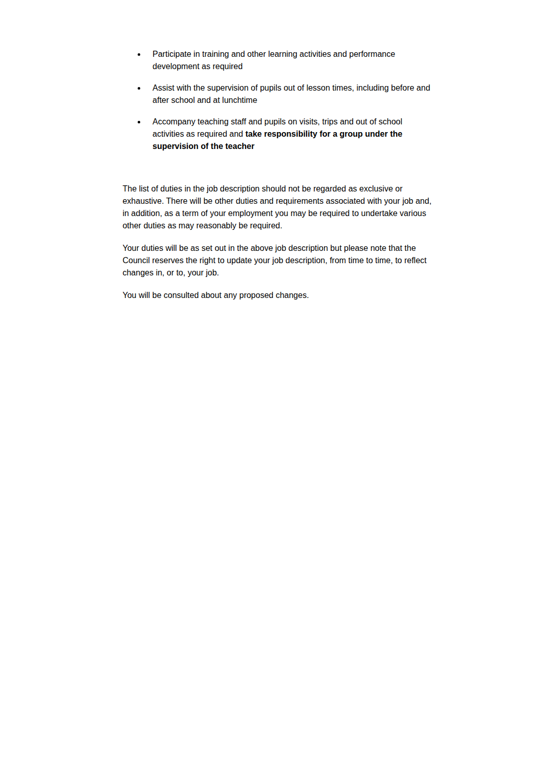Participate in training and other learning activities and performance development as required
Assist with the supervision of pupils out of lesson times, including before and after school and at lunchtime
Accompany teaching staff and pupils on visits, trips and out of school activities as required and take responsibility for a group under the supervision of the teacher
The list of duties in the job description should not be regarded as exclusive or exhaustive. There will be other duties and requirements associated with your job and, in addition, as a term of your employment you may be required to undertake various other duties as may reasonably be required.
Your duties will be as set out in the above job description but please note that the Council reserves the right to update your job description, from time to time, to reflect changes in, or to, your job.
You will be consulted about any proposed changes.